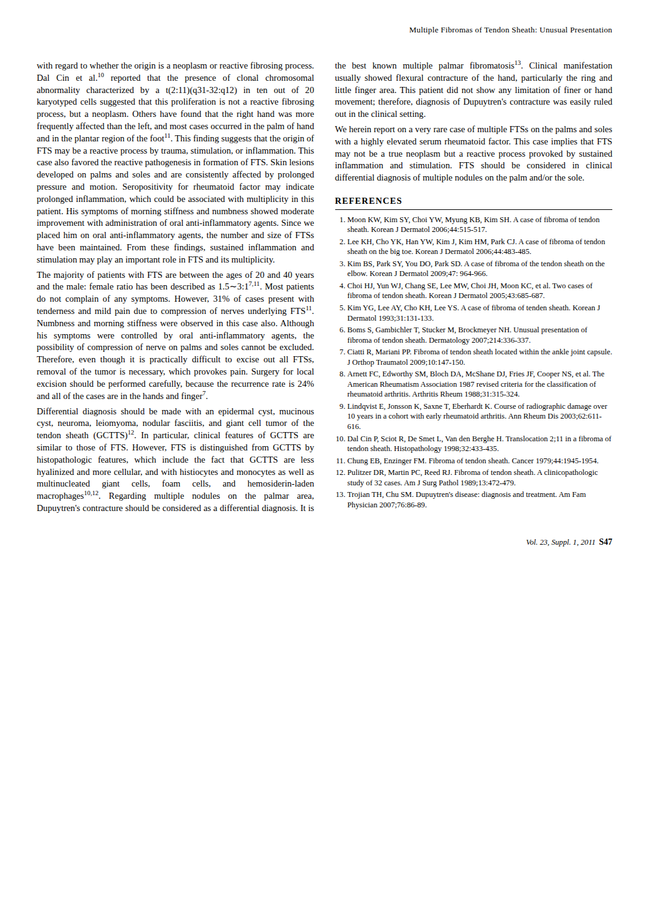Multiple Fibromas of Tendon Sheath: Unusual Presentation
with regard to whether the origin is a neoplasm or reactive fibrosing process. Dal Cin et al.10 reported that the presence of clonal chromosomal abnormality characterized by a t(2:11)(q31-32:q12) in ten out of 20 karyotyped cells suggested that this proliferation is not a reactive fibrosing process, but a neoplasm. Others have found that the right hand was more frequently affected than the left, and most cases occurred in the palm of hand and in the plantar region of the foot11. This finding suggests that the origin of FTS may be a reactive process by trauma, stimulation, or inflammation. This case also favored the reactive pathogenesis in formation of FTS. Skin lesions developed on palms and soles and are consistently affected by prolonged pressure and motion. Seropositivity for rheumatoid factor may indicate prolonged inflammation, which could be associated with multiplicity in this patient. His symptoms of morning stiffness and numbness showed moderate improvement with administration of oral anti-inflammatory agents. Since we placed him on oral anti-inflammatory agents, the number and size of FTSs have been maintained. From these findings, sustained inflammation and stimulation may play an important role in FTS and its multiplicity.
The majority of patients with FTS are between the ages of 20 and 40 years and the male: female ratio has been described as 1.5∼3:17,11. Most patients do not complain of any symptoms. However, 31% of cases present with tenderness and mild pain due to compression of nerves underlying FTS11. Numbness and morning stiffness were observed in this case also. Although his symptoms were controlled by oral anti-inflammatory agents, the possibility of compression of nerve on palms and soles cannot be excluded. Therefore, even though it is practically difficult to excise out all FTSs, removal of the tumor is necessary, which provokes pain. Surgery for local excision should be performed carefully, because the recurrence rate is 24% and all of the cases are in the hands and finger7.
Differential diagnosis should be made with an epidermal cyst, mucinous cyst, neuroma, leiomyoma, nodular fasciitis, and giant cell tumor of the tendon sheath (GCTTS)12. In particular, clinical features of GCTTS are similar to those of FTS. However, FTS is distinguished from GCTTS by histopathologic features, which include the fact that GCTTS are less hyalinized and more cellular, and with histiocytes and monocytes as well as multinucleated giant cells, foam cells, and hemosiderin-laden macrophages10,12. Regarding multiple nodules on the palmar area, Dupuytren's contracture should be considered as a differential diagnosis. It is the best known multiple palmar fibromatosis13. Clinical manifestation usually showed flexural contracture of the hand, particularly the ring and little finger area. This patient did not show any limitation of finer or hand movement; therefore, diagnosis of Dupuytren's contracture was easily ruled out in the clinical setting.
We herein report on a very rare case of multiple FTSs on the palms and soles with a highly elevated serum rheumatoid factor. This case implies that FTS may not be a true neoplasm but a reactive process provoked by sustained inflammation and stimulation. FTS should be considered in clinical differential diagnosis of multiple nodules on the palm and/or the sole.
REFERENCES
Moon KW, Kim SY, Choi YW, Myung KB, Kim SH. A case of fibroma of tendon sheath. Korean J Dermatol 2006;44:515-517.
Lee KH, Cho YK, Han YW, Kim J, Kim HM, Park CJ. A case of fibroma of tendon sheath on the big toe. Korean J Dermatol 2006;44:483-485.
Kim BS, Park SY, You DO, Park SD. A case of fibroma of the tendon sheath on the elbow. Korean J Dermatol 2009;47: 964-966.
Choi HJ, Yun WJ, Chang SE, Lee MW, Choi JH, Moon KC, et al. Two cases of fibroma of tendon sheath. Korean J Dermatol 2005;43:685-687.
Kim YG, Lee AY, Cho KH, Lee YS. A case of fibroma of tenden sheath. Korean J Dermatol 1993;31:131-133.
Boms S, Gambichler T, Stucker M, Brockmeyer NH. Unusual presentation of fibroma of tendon sheath. Dermatology 2007;214:336-337.
Ciatti R, Mariani PP. Fibroma of tendon sheath located within the ankle joint capsule. J Orthop Traumatol 2009;10:147-150.
Arnett FC, Edworthy SM, Bloch DA, McShane DJ, Fries JF, Cooper NS, et al. The American Rheumatism Association 1987 revised criteria for the classification of rheumatoid arthritis. Arthritis Rheum 1988;31:315-324.
Lindqvist E, Jonsson K, Saxne T, Eberhardt K. Course of radiographic damage over 10 years in a cohort with early rheumatoid arthritis. Ann Rheum Dis 2003;62:611-616.
Dal Cin P, Sciot R, De Smet L, Van den Berghe H. Translocation 2;11 in a fibroma of tendon sheath. Histopathology 1998;32:433-435.
Chung EB, Enzinger FM. Fibroma of tendon sheath. Cancer 1979;44:1945-1954.
Pulitzer DR, Martin PC, Reed RJ. Fibroma of tendon sheath. A clinicopathologic study of 32 cases. Am J Surg Pathol 1989;13:472-479.
Trojian TH, Chu SM. Dupuytren's disease: diagnosis and treatment. Am Fam Physician 2007;76:86-89.
Vol. 23, Suppl. 1, 2011 S47